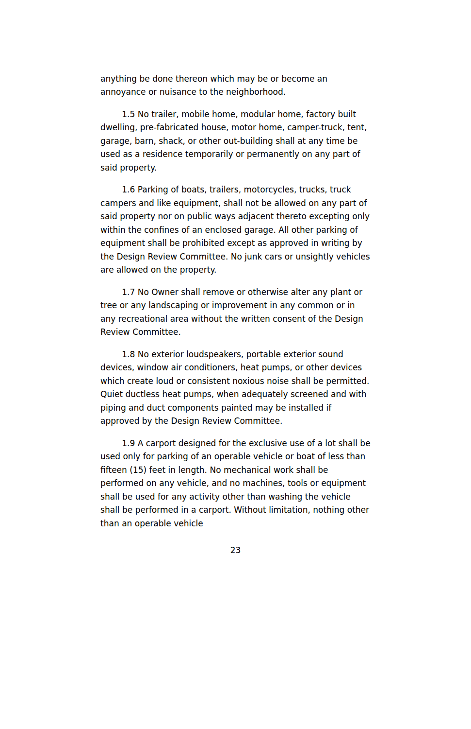anything be done thereon which may be or become an annoyance or nuisance to the neighborhood.
1.5 No trailer, mobile home, modular home, factory built dwelling, pre-fabricated house, motor home, camper-truck, tent, garage, barn, shack, or other out-building shall at any time be used as a residence temporarily or permanently on any part of said property.
1.6 Parking of boats, trailers, motorcycles, trucks, truck campers and like equipment, shall not be allowed on any part of said property nor on public ways adjacent thereto excepting only within the confines of an enclosed garage. All other parking of equipment shall be prohibited except as approved in writing by the Design Review Committee. No junk cars or unsightly vehicles are allowed on the property.
1.7 No Owner shall remove or otherwise alter any plant or tree or any landscaping or improvement in any common or in any recreational area without the written consent of the Design Review Committee.
1.8 No exterior loudspeakers, portable exterior sound devices, window air conditioners, heat pumps, or other devices which create loud or consistent noxious noise shall be permitted. Quiet ductless heat pumps, when adequately screened and with piping and duct components painted may be installed if approved by the Design Review Committee.
1.9 A carport designed for the exclusive use of a lot shall be used only for parking of an operable vehicle or boat of less than fifteen (15) feet in length. No mechanical work shall be performed on any vehicle, and no machines, tools or equipment shall be used for any activity other than washing the vehicle shall be performed in a carport. Without limitation, nothing other than an operable vehicle
23